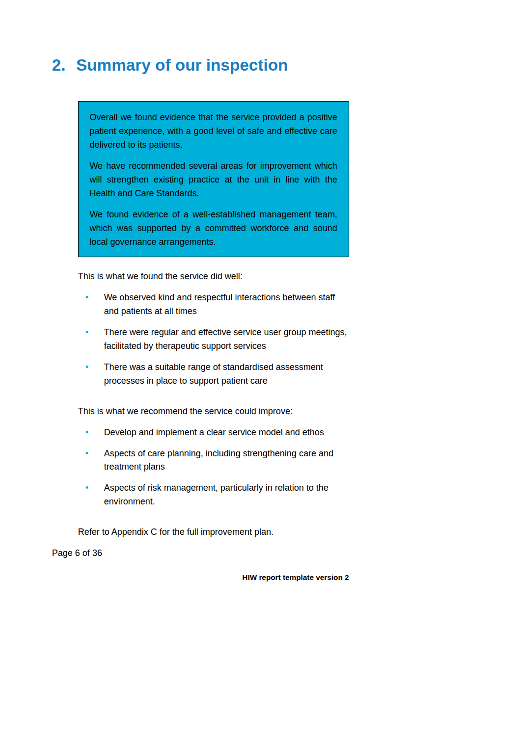2. Summary of our inspection
Overall we found evidence that the service provided a positive patient experience, with a good level of safe and effective care delivered to its patients.
We have recommended several areas for improvement which will strengthen existing practice at the unit in line with the Health and Care Standards.
We found evidence of a well-established management team, which was supported by a committed workforce and sound local governance arrangements.
This is what we found the service did well:
We observed kind and respectful interactions between staff and patients at all times
There were regular and effective service user group meetings, facilitated by therapeutic support services
There was a suitable range of standardised assessment processes in place to support patient care
This is what we recommend the service could improve:
Develop and implement a clear service model and ethos
Aspects of care planning, including strengthening care and treatment plans
Aspects of risk management, particularly in relation to the environment.
Refer to Appendix C for the full improvement plan.
Page 6 of 36
HIW report template version 2